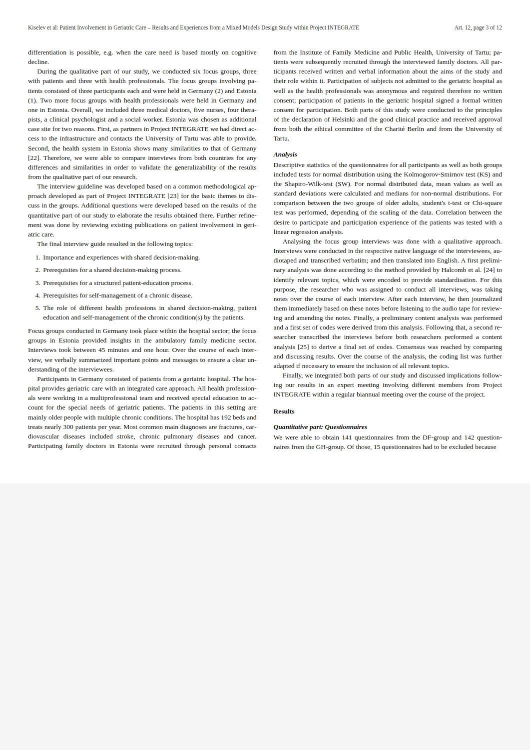Kiselev et al: Patient Involvement in Geriatric Care – Results and Experiences from a Mixed Models Design Study within Project INTEGRATE
Art. 12, page 3 of 12
differentiation is possible, e.g. when the care need is based mostly on cognitive decline.
During the qualitative part of our study, we conducted six focus groups, three with patients and three with health professionals. The focus groups involving patients consisted of three participants each and were held in Germany (2) and Estonia (1). Two more focus groups with health professionals were held in Germany and one in Estonia. Overall, we included three medical doctors, five nurses, four therapists, a clinical psychologist and a social worker. Estonia was chosen as additional case site for two reasons. First, as partners in Project INTEGRATE we had direct access to the infrastructure and contacts the University of Tartu was able to provide. Second, the health system in Estonia shows many similarities to that of Germany [22]. Therefore, we were able to compare interviews from both countries for any differences and similarities in order to validate the generalizability of the results from the qualitative part of our research.
The interview guideline was developed based on a common methodological approach developed as part of Project INTEGRATE [23] for the basic themes to discuss in the groups. Additional questions were developed based on the results of the quantitative part of our study to elaborate the results obtained there. Further refinement was done by reviewing existing publications on patient involvement in geriatric care.
The final interview guide resulted in the following topics:
Importance and experiences with shared decision-making.
Prerequisites for a shared decision-making process.
Prerequisites for a structured patient-education process.
Prerequisites for self-management of a chronic disease.
The role of different health professions in shared decision-making, patient education and self-management of the chronic condition(s) by the patients.
Focus groups conducted in Germany took place within the hospital sector; the focus groups in Estonia provided insights in the ambulatory family medicine sector. Interviews took between 45 minutes and one hour. Over the course of each interview, we verbally summarized important points and messages to ensure a clear understanding of the interviewees.
Participants in Germany consisted of patients from a geriatric hospital. The hospital provides geriatric care with an integrated care approach. All health professionals were working in a multiprofessional team and received special education to account for the special needs of geriatric patients. The patients in this setting are mainly older people with multiple chronic conditions. The hospital has 192 beds and treats nearly 300 patients per year. Most common main diagnoses are fractures, cardiovascular diseases included stroke, chronic pulmonary diseases and cancer. Participating family doctors in Estonia were recruited through personal contacts from the Institute of Family Medicine and Public Health, University of Tartu; patients were subsequently recruited through the interviewed family doctors. All participants received written and verbal information about the aims of the study and their role within it. Participation of subjects not admitted to the geriatric hospital as well as the health professionals was anonymous and required therefore no written consent; participation of patients in the geriatric hospital signed a formal written consent for participation. Both parts of this study were conducted to the principles of the declaration of Helsinki and the good clinical practice and received approval from both the ethical committee of the Charité Berlin and from the University of Tartu.
Analysis
Descriptive statistics of the questionnaires for all participants as well as both groups included tests for normal distribution using the Kolmogorov-Smirnov test (KS) and the Shapiro-Wilk-test (SW). For normal distributed data, mean values as well as standard deviations were calculated and medians for non-normal distributions. For comparison between the two groups of older adults, student's t-test or Chi-square test was performed, depending of the scaling of the data. Correlation between the desire to participate and participation experience of the patients was tested with a linear regression analysis.
Analysing the focus group interviews was done with a qualitative approach. Interviews were conducted in the respective native language of the interviewees, audiotaped and transcribed verbatim; and then translated into English. A first preliminary analysis was done according to the method provided by Halcomb et al. [24] to identify relevant topics, which were encoded to provide standardisation. For this purpose, the researcher who was assigned to conduct all interviews, was taking notes over the course of each interview. After each interview, he then journalized them immediately based on these notes before listening to the audio tape for reviewing and amending the notes. Finally, a preliminary content analysis was performed and a first set of codes were derived from this analysis. Following that, a second researcher transcribed the interviews before both researchers performed a content analysis [25] to derive a final set of codes. Consensus was reached by comparing and discussing results. Over the course of the analysis, the coding list was further adapted if necessary to ensure the inclusion of all relevant topics.
Finally, we integrated both parts of our study and discussed implications following our results in an expert meeting involving different members from Project INTEGRATE within a regular biannual meeting over the course of the project.
Results
Quantitative part: Questionnaires
We were able to obtain 141 questionnaires from the DF-group and 142 questionnaires from the GH-group. Of those, 15 questionnaires had to be excluded because